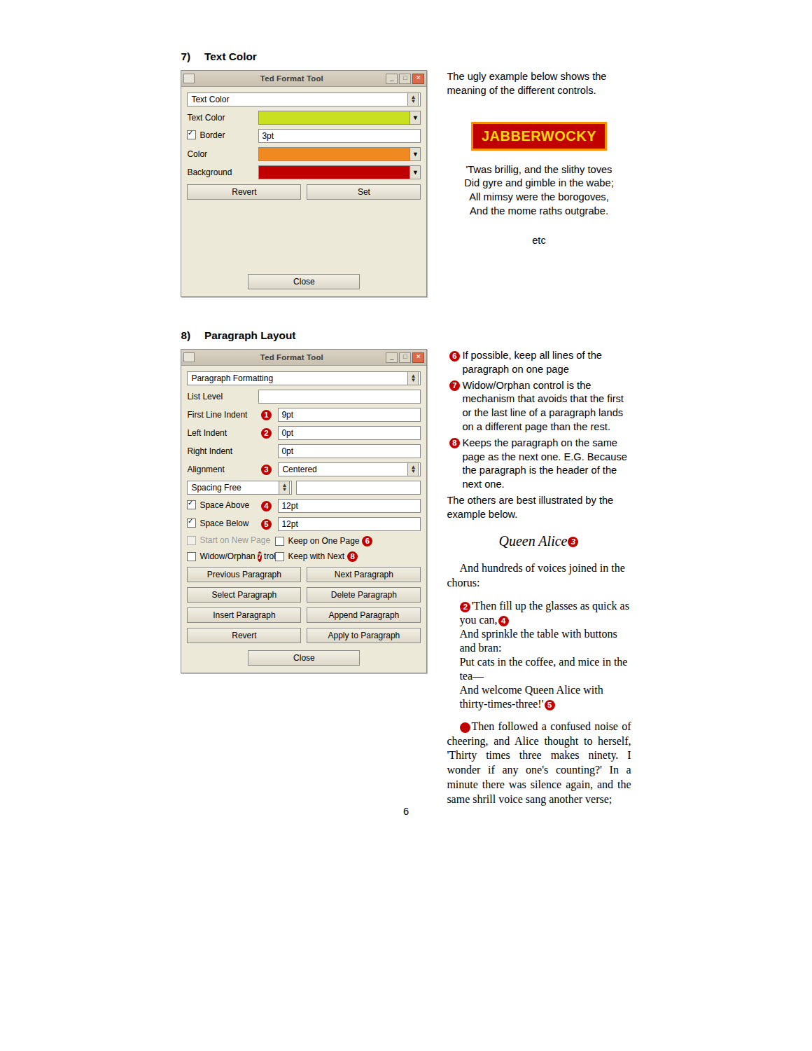7) Text Color
Ted Format Tool
_
□
✕
Text Color ▲
▼
Text Color
▼
Border
3pt
Color
▼
Background
▼
Revert
Set
Close
The ugly example below shows the meaning of the different controls.
JABBERWOCKY
'Twas brillig, and the slithy toves
Did gyre and gimble in the wabe;
All mimsy were the borogoves,
And the mome raths outgrabe.
etc
8) Paragraph Layout
Ted Format Tool
_
□
✕
Paragraph Formatting ▲
▼
List Level
First Line Indent
1
9pt
Left Indent
2
0pt
Right Indent
0pt
Alignment
3
Centered ▲
▼
Spacing Free ▲
▼
Space Above
4
12pt
Space Below
5
12pt
Start on New Page
Keep on One Page 6
Widow/Orphan 7 trol
Keep with Next 8
Previous Paragraph
Next Paragraph
Select Paragraph
Delete Paragraph
Insert Paragraph
Append Paragraph
Revert
Apply to Paragraph
Close
6 If possible, keep all lines of the paragraph on one page
7 Widow/Orphan control is the mechanism that avoids that the first or the last line of a paragraph lands on a different page than the rest.
8 Keeps the paragraph on the same page as the next one. E.G. Because the paragraph is the header of the next one.
The others are best illustrated by the example below.
Queen Alice3
And hundreds of voices joined in the chorus:
2'Then fill up the glasses as quick as you can,4
And sprinkle the table with buttons and bran:
Put cats in the coffee, and mice in the tea—
And welcome Queen Alice with thirty-times-three!'5
1 Then followed a confused noise of cheering, and Alice thought to herself, 'Thirty times three makes ninety. I wonder if any one's counting?' In a minute there was silence again, and the same shrill voice sang another verse;
6